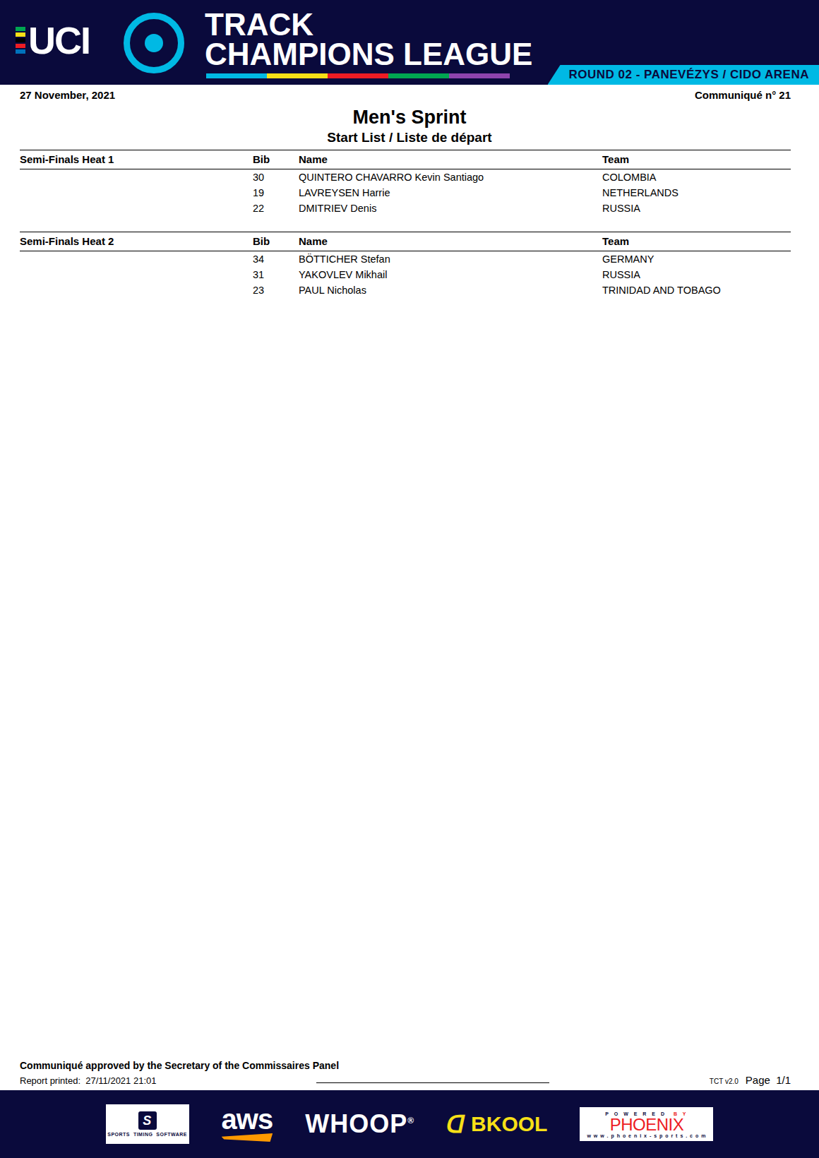UCI
TRACK
CHAMPIONS LEAGUE
ROUND 02 - PANEVÉZYS / CIDO ARENA
27 November, 2021
Communiqué n° 21
Men's Sprint
Start List / Liste de départ
| Semi-Finals Heat 1 | Bib | Name | Team |
| --- | --- | --- | --- |
| | 30 | QUINTERO CHAVARRO Kevin Santiago | COLOMBIA |
| | 19 | LAVREYSEN Harrie | NETHERLANDS |
| | 22 | DMITRIEV Denis | RUSSIA |
| Semi-Finals Heat 2 | Bib | Name | Team |
| --- | --- | --- | --- |
| | 34 | BÖTTICHER Stefan | GERMANY |
| | 31 | YAKOVLEV Mikhail | RUSSIA |
| | 23 | PAUL Nicholas | TRINIDAD AND TOBAGO |
Communiqué approved by the Secretary of the Commissaires Panel
Report printed: 27/11/2021 21:01
TCT v2.0 Page 1/1
S
SPORTS TIMING SOFTWARE
aws
WHOOP®
ᗡBKOOL
P O W E R E D B Y
PHOENIX
w w w . p h o e n i x - s p o r t s . c o m